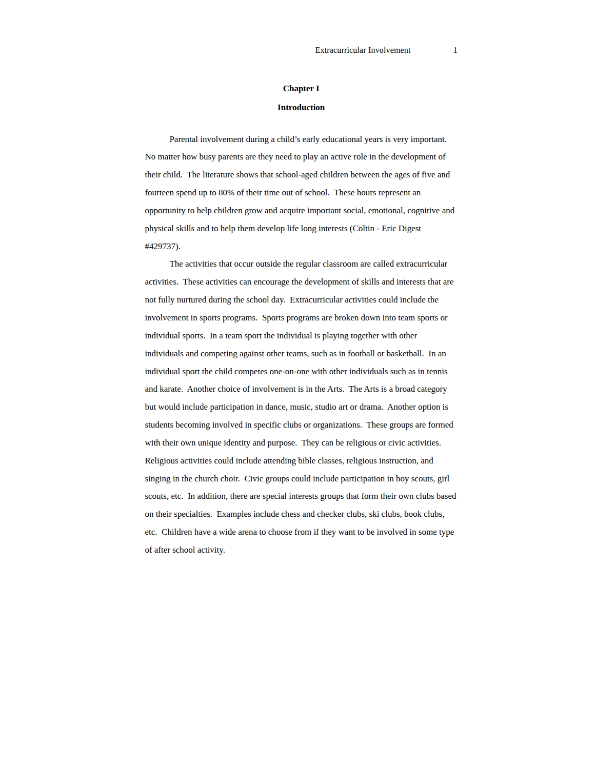Extracurricular Involvement1
Chapter I
Introduction
Parental involvement during a child’s early educational years is very important. No matter how busy parents are they need to play an active role in the development of their child. The literature shows that school-aged children between the ages of five and fourteen spend up to 80% of their time out of school. These hours represent an opportunity to help children grow and acquire important social, emotional, cognitive and physical skills and to help them develop life long interests (Coltin - Eric Digest #429737).
The activities that occur outside the regular classroom are called extracurricular activities. These activities can encourage the development of skills and interests that are not fully nurtured during the school day. Extracurricular activities could include the involvement in sports programs. Sports programs are broken down into team sports or individual sports. In a team sport the individual is playing together with other individuals and competing against other teams, such as in football or basketball. In an individual sport the child competes one-on-one with other individuals such as in tennis and karate. Another choice of involvement is in the Arts. The Arts is a broad category but would include participation in dance, music, studio art or drama. Another option is students becoming involved in specific clubs or organizations. These groups are formed with their own unique identity and purpose. They can be religious or civic activities. Religious activities could include attending bible classes, religious instruction, and singing in the church choir. Civic groups could include participation in boy scouts, girl scouts, etc. In addition, there are special interests groups that form their own clubs based on their specialties. Examples include chess and checker clubs, ski clubs, book clubs, etc. Children have a wide arena to choose from if they want to be involved in some type of after school activity.